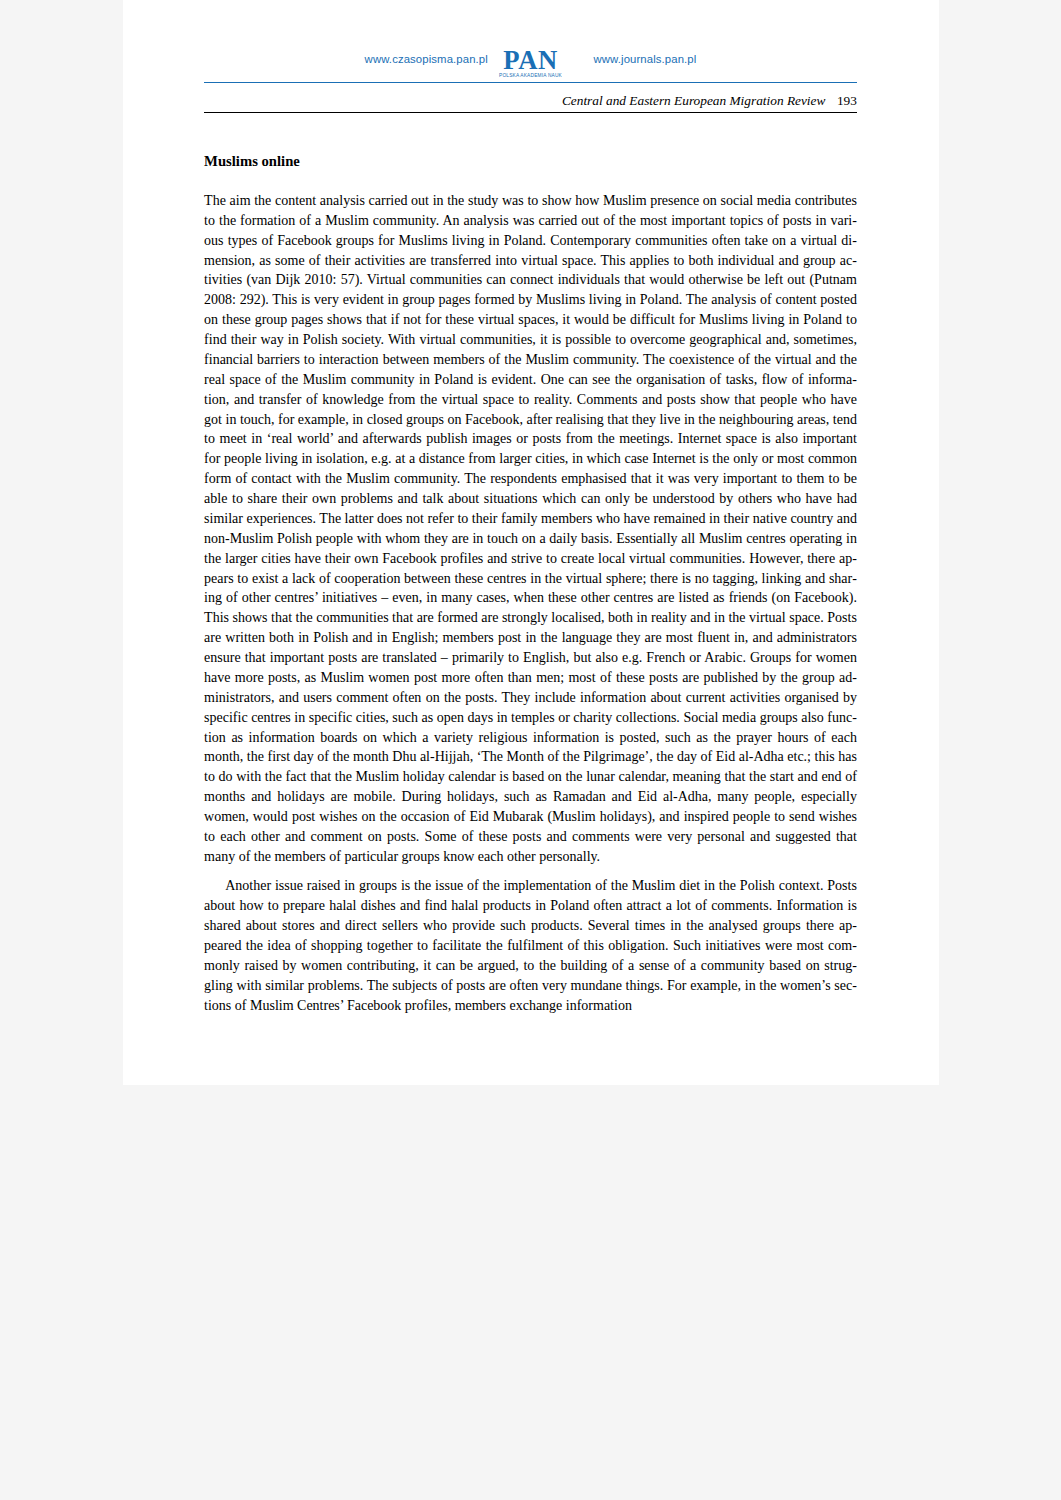www.czasopisma.pan.pl PAN
POLSKA AKADEMIA NAUK
www.journals.pan.pl
Central and Eastern European Migration Review 193
Muslims online
The aim the content analysis carried out in the study was to show how Muslim presence on social media contributes to the formation of a Muslim community. An analysis was carried out of the most important topics of posts in various types of Facebook groups for Muslims living in Poland. Contemporary communities often take on a virtual dimension, as some of their activities are transferred into virtual space. This applies to both individual and group activities (van Dijk 2010: 57). Virtual communities can connect individuals that would otherwise be left out (Putnam 2008: 292). This is very evident in group pages formed by Muslims living in Poland. The analysis of content posted on these group pages shows that if not for these virtual spaces, it would be difficult for Muslims living in Poland to find their way in Polish society. With virtual communities, it is possible to overcome geographical and, sometimes, financial barriers to interaction between members of the Muslim community. The coexistence of the virtual and the real space of the Muslim community in Poland is evident. One can see the organisation of tasks, flow of information, and transfer of knowledge from the virtual space to reality. Comments and posts show that people who have got in touch, for example, in closed groups on Facebook, after realising that they live in the neighbouring areas, tend to meet in ‘real world’ and afterwards publish images or posts from the meetings. Internet space is also important for people living in isolation, e.g. at a distance from larger cities, in which case Internet is the only or most common form of contact with the Muslim community. The respondents emphasised that it was very important to them to be able to share their own problems and talk about situations which can only be understood by others who have had similar experiences. The latter does not refer to their family members who have remained in their native country and non-Muslim Polish people with whom they are in touch on a daily basis. Essentially all Muslim centres operating in the larger cities have their own Facebook profiles and strive to create local virtual communities. However, there appears to exist a lack of cooperation between these centres in the virtual sphere; there is no tagging, linking and sharing of other centres’ initiatives – even, in many cases, when these other centres are listed as friends (on Facebook). This shows that the communities that are formed are strongly localised, both in reality and in the virtual space. Posts are written both in Polish and in English; members post in the language they are most fluent in, and administrators ensure that important posts are translated – primarily to English, but also e.g. French or Arabic. Groups for women have more posts, as Muslim women post more often than men; most of these posts are published by the group administrators, and users comment often on the posts. They include information about current activities organised by specific centres in specific cities, such as open days in temples or charity collections. Social media groups also function as information boards on which a variety religious information is posted, such as the prayer hours of each month, the first day of the month Dhu al-Hijjah, ‘The Month of the Pilgrimage’, the day of Eid al-Adha etc.; this has to do with the fact that the Muslim holiday calendar is based on the lunar calendar, meaning that the start and end of months and holidays are mobile. During holidays, such as Ramadan and Eid al-Adha, many people, especially women, would post wishes on the occasion of Eid Mubarak (Muslim holidays), and inspired people to send wishes to each other and comment on posts. Some of these posts and comments were very personal and suggested that many of the members of particular groups know each other personally.
Another issue raised in groups is the issue of the implementation of the Muslim diet in the Polish context. Posts about how to prepare halal dishes and find halal products in Poland often attract a lot of comments. Information is shared about stores and direct sellers who provide such products. Several times in the analysed groups there appeared the idea of shopping together to facilitate the fulfilment of this obligation. Such initiatives were most commonly raised by women contributing, it can be argued, to the building of a sense of a community based on struggling with similar problems. The subjects of posts are often very mundane things. For example, in the women’s sections of Muslim Centres’ Facebook profiles, members exchange information